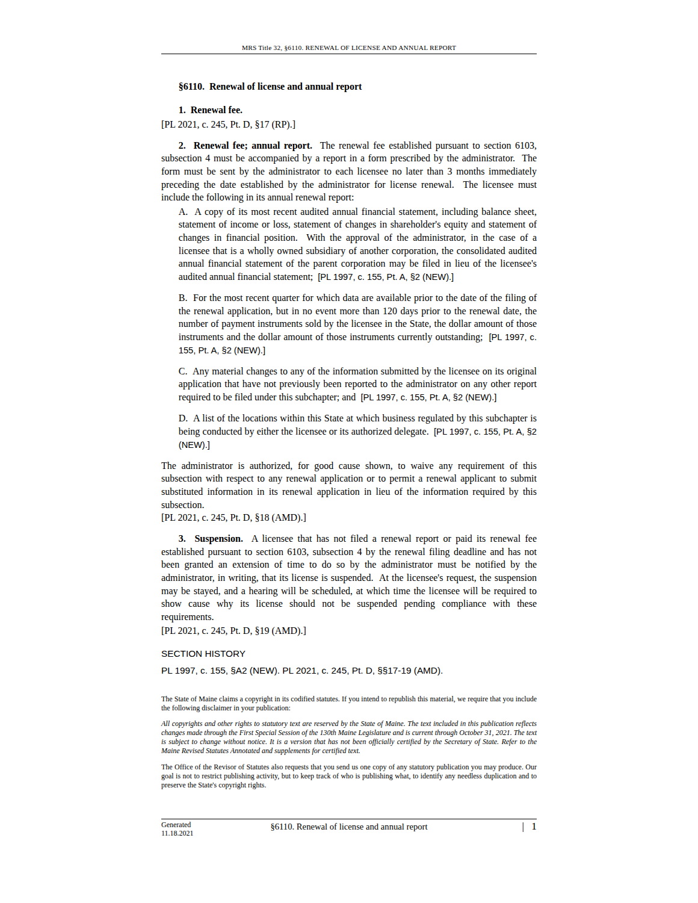MRS Title 32, §6110. RENEWAL OF LICENSE AND ANNUAL REPORT
§6110. Renewal of license and annual report
1. Renewal fee.
[PL 2021, c. 245, Pt. D, §17 (RP).]
2. Renewal fee; annual report. The renewal fee established pursuant to section 6103, subsection 4 must be accompanied by a report in a form prescribed by the administrator. The form must be sent by the administrator to each licensee no later than 3 months immediately preceding the date established by the administrator for license renewal. The licensee must include the following in its annual renewal report:
A. A copy of its most recent audited annual financial statement, including balance sheet, statement of income or loss, statement of changes in shareholder's equity and statement of changes in financial position. With the approval of the administrator, in the case of a licensee that is a wholly owned subsidiary of another corporation, the consolidated audited annual financial statement of the parent corporation may be filed in lieu of the licensee's audited annual financial statement; [PL 1997, c. 155, Pt. A, §2 (NEW).]
B. For the most recent quarter for which data are available prior to the date of the filing of the renewal application, but in no event more than 120 days prior to the renewal date, the number of payment instruments sold by the licensee in the State, the dollar amount of those instruments and the dollar amount of those instruments currently outstanding; [PL 1997, c. 155, Pt. A, §2 (NEW).]
C. Any material changes to any of the information submitted by the licensee on its original application that have not previously been reported to the administrator on any other report required to be filed under this subchapter; and [PL 1997, c. 155, Pt. A, §2 (NEW).]
D. A list of the locations within this State at which business regulated by this subchapter is being conducted by either the licensee or its authorized delegate. [PL 1997, c. 155, Pt. A, §2 (NEW).]
The administrator is authorized, for good cause shown, to waive any requirement of this subsection with respect to any renewal application or to permit a renewal applicant to submit substituted information in its renewal application in lieu of the information required by this subsection.
[PL 2021, c. 245, Pt. D, §18 (AMD).]
3. Suspension. A licensee that has not filed a renewal report or paid its renewal fee established pursuant to section 6103, subsection 4 by the renewal filing deadline and has not been granted an extension of time to do so by the administrator must be notified by the administrator, in writing, that its license is suspended. At the licensee's request, the suspension may be stayed, and a hearing will be scheduled, at which time the licensee will be required to show cause why its license should not be suspended pending compliance with these requirements.
[PL 2021, c. 245, Pt. D, §19 (AMD).]
SECTION HISTORY
PL 1997, c. 155, §A2 (NEW). PL 2021, c. 245, Pt. D, §§17-19 (AMD).
The State of Maine claims a copyright in its codified statutes. If you intend to republish this material, we require that you include the following disclaimer in your publication:
All copyrights and other rights to statutory text are reserved by the State of Maine. The text included in this publication reflects changes made through the First Special Session of the 130th Maine Legislature and is current through October 31, 2021. The text is subject to change without notice. It is a version that has not been officially certified by the Secretary of State. Refer to the Maine Revised Statutes Annotated and supplements for certified text.
The Office of the Revisor of Statutes also requests that you send us one copy of any statutory publication you may produce. Our goal is not to restrict publishing activity, but to keep track of who is publishing what, to identify any needless duplication and to preserve the State's copyright rights.
Generated
11.18.2021
§6110. Renewal of license and annual report
|
1